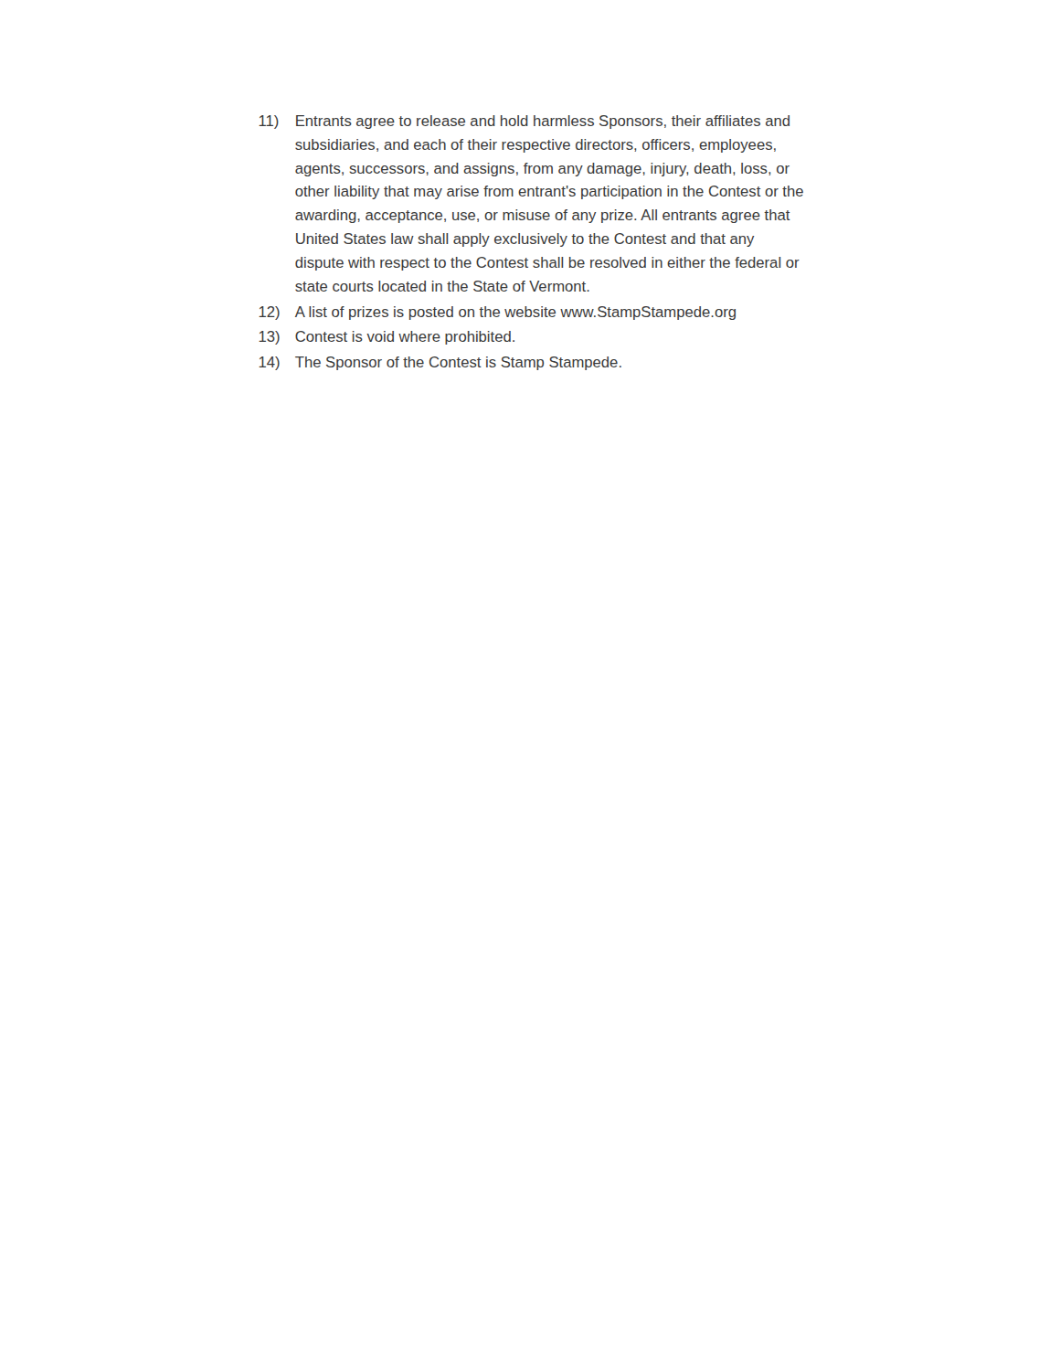11) Entrants agree to release and hold harmless Sponsors, their affiliates and subsidiaries, and each of their respective directors, officers, employees, agents, successors, and assigns, from any damage, injury, death, loss, or other liability that may arise from entrant's participation in the Contest or the awarding, acceptance, use, or misuse of any prize. All entrants agree that United States law shall apply exclusively to the Contest and that any dispute with respect to the Contest shall be resolved in either the federal or state courts located in the State of Vermont.
12) A list of prizes is posted on the website www.StampStampede.org
13) Contest is void where prohibited.
14) The Sponsor of the Contest is Stamp Stampede.